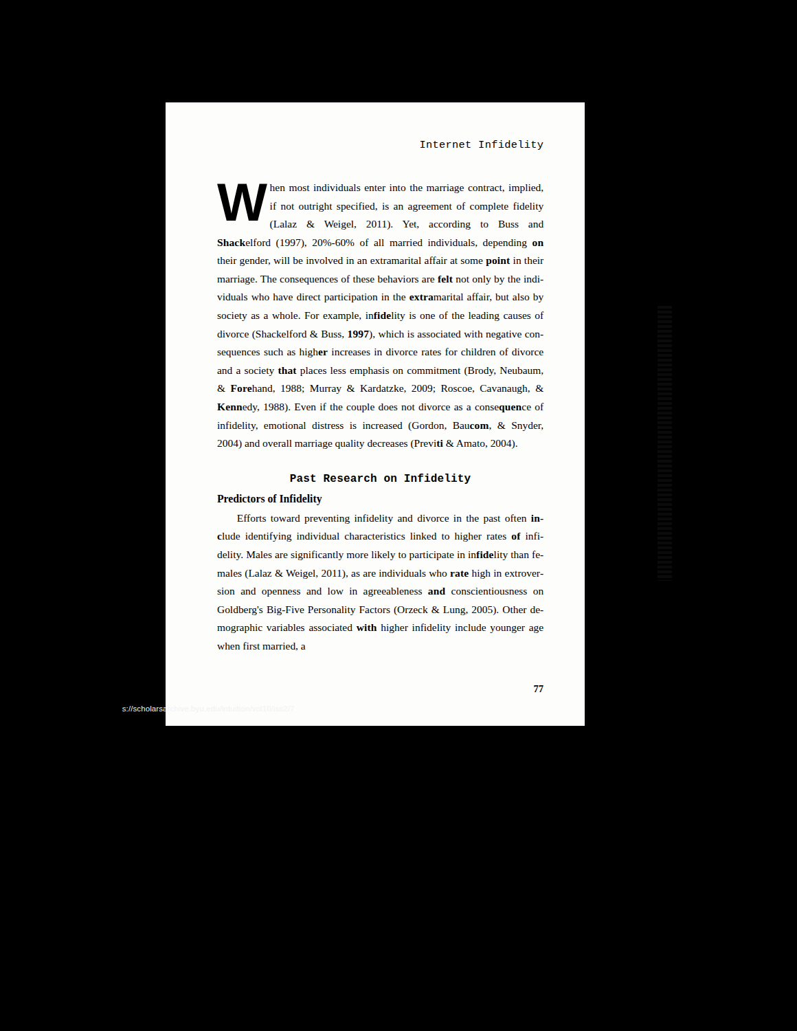Internet Infidelity
When most individuals enter into the marriage contract, implied, if not outright specified, is an agreement of complete fidelity (Lalaz & Weigel, 2011). Yet, according to Buss and Shackelford (1997), 20%-60% of all married individuals, depending on their gender, will be involved in an extramarital affair at some point in their marriage. The consequences of these behaviors are felt not only by the individuals who have direct participation in the extramarital affair, but also by society as a whole. For example, infidelity is one of the leading causes of divorce (Shackelford & Buss, 1997), which is associated with negative consequences such as higher increases in divorce rates for children of divorce and a society that places less emphasis on commitment (Brody, Neubaum, & Forehand, 1988; Murray & Kardatzke, 2009; Roscoe, Cavanaugh, & Kennedy, 1988). Even if the couple does not divorce as a consequence of infidelity, emotional distress is increased (Gordon, Baucom, & Snyder, 2004) and overall marriage quality decreases (Previti & Amato, 2004).
Past Research on Infidelity
Predictors of Infidelity
Efforts toward preventing infidelity and divorce in the past often include identifying individual characteristics linked to higher rates of infidelity. Males are significantly more likely to participate in infidelity than females (Lalaz & Weigel, 2011), as are individuals who rate high in extroversion and openness and low in agreeableness and conscientiousness on Goldberg's Big-Five Personality Factors (Orzeck & Lung, 2005). Other demographic variables associated with higher infidelity include younger age when first married, a
77
s://scholarsarchive.byu.edu/intuition/vol10/iss2/7